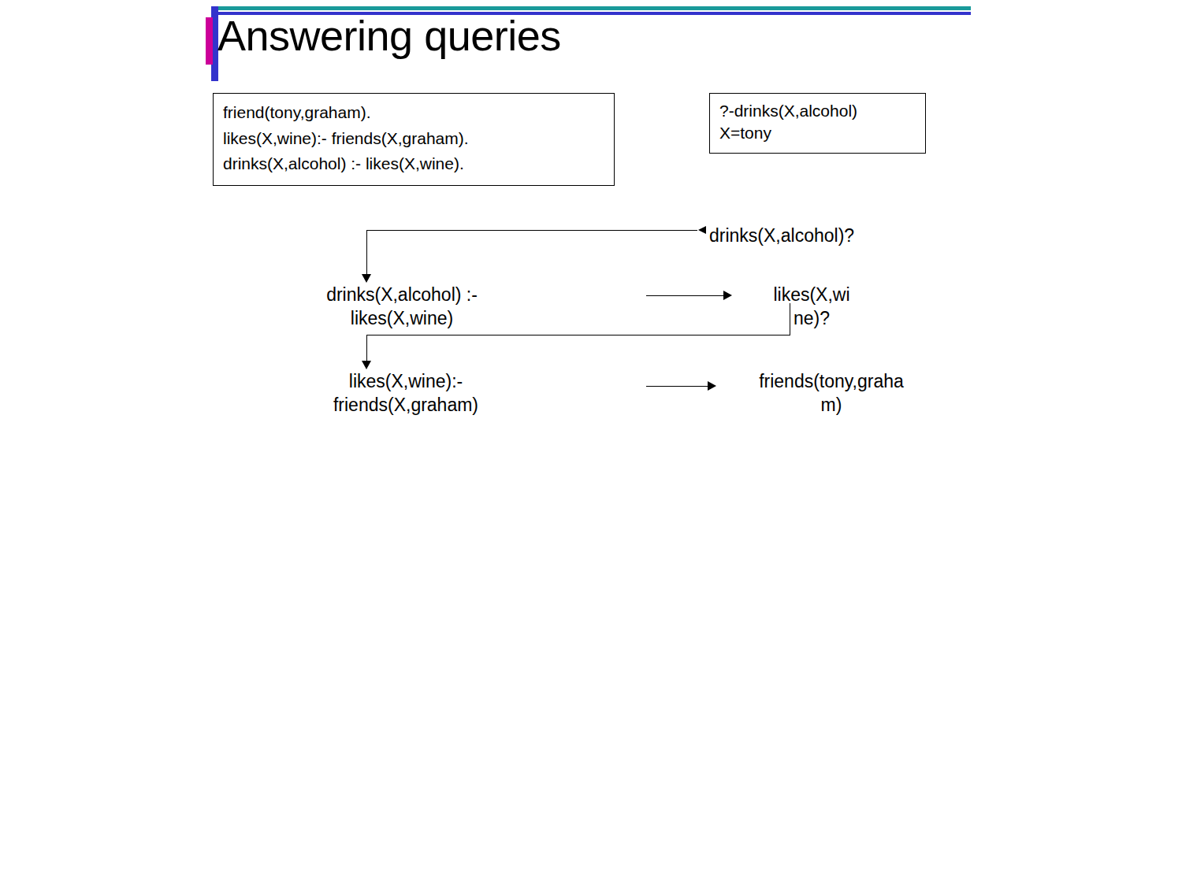Answering queries
friend(tony,graham).
likes(X,wine):- friends(X,graham).
drinks(X,alcohol) :- likes(X,wine).
?-drinks(X,alcohol)
X=tony
drinks(X,alcohol)?
drinks(X,alcohol) :-
likes(X,wine)
likes(X,wi
ne)?
likes(X,wine):-
friends(X,graham)
friends(tony,graha
m)